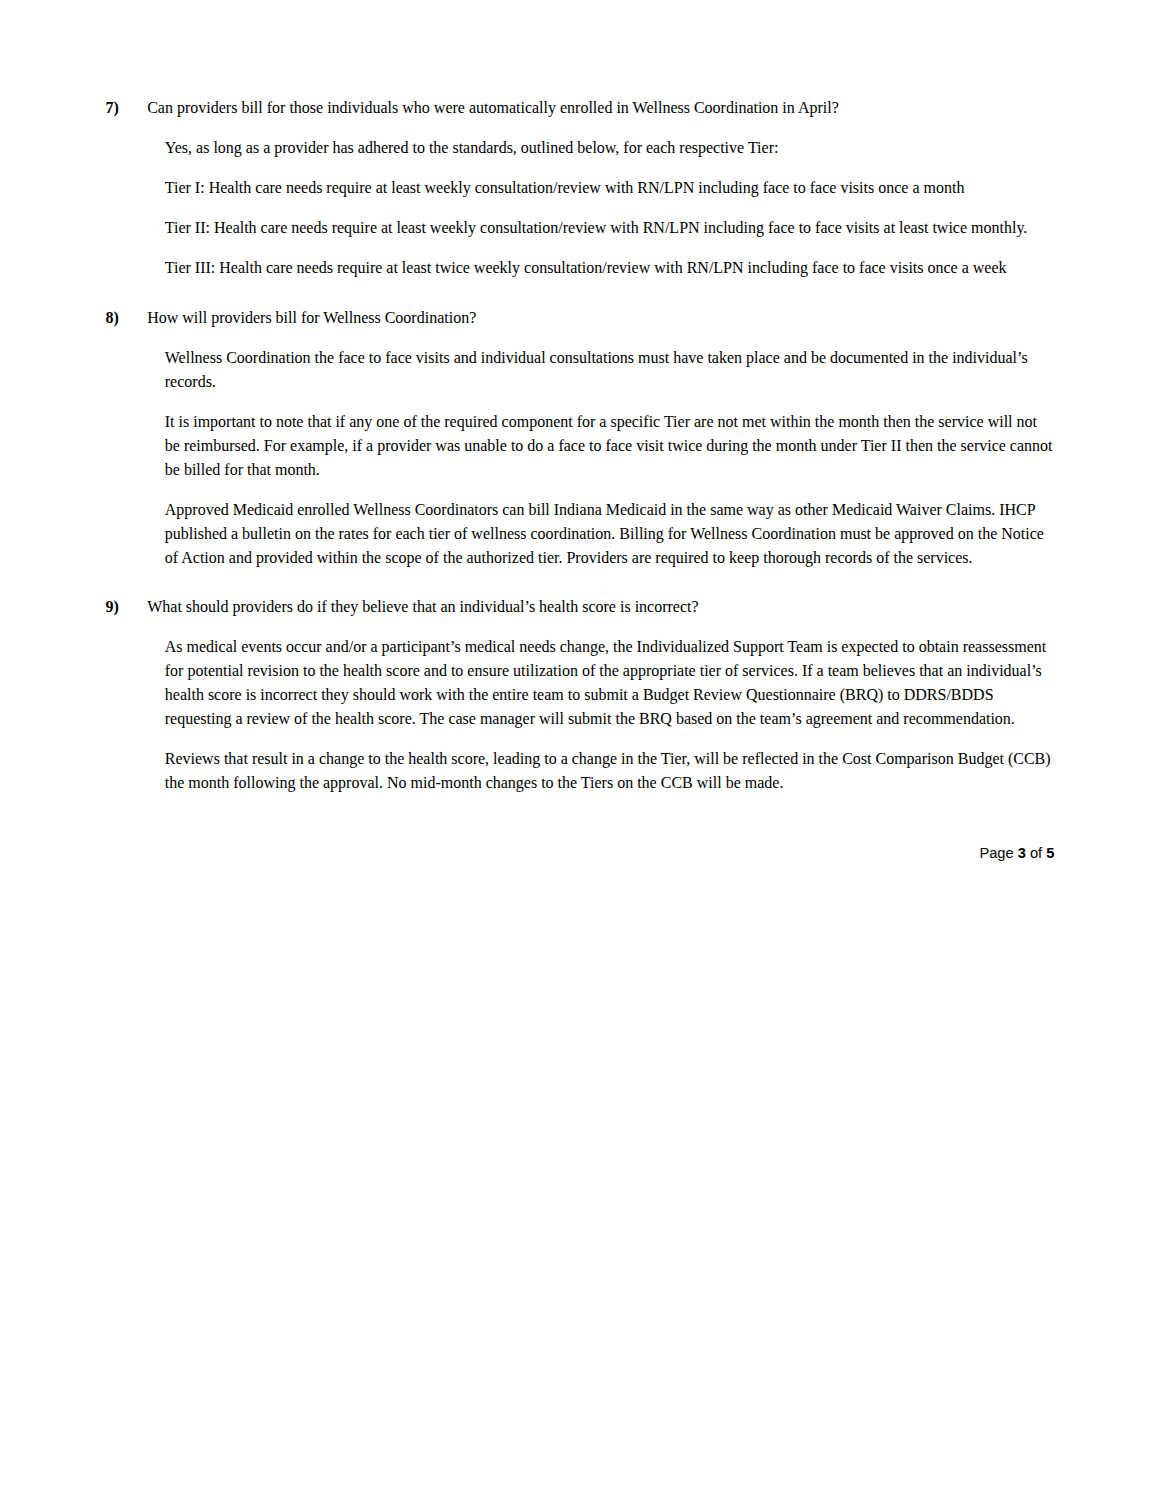7)
Can providers bill for those individuals who were automatically enrolled in Wellness Coordination in April?
Yes, as long as a provider has adhered to the standards, outlined below, for each respective Tier:
Tier I: Health care needs require at least weekly consultation/review with RN/LPN including face to face visits once a month
Tier II: Health care needs require at least weekly consultation/review with RN/LPN including face to face visits at least twice monthly.
Tier III: Health care needs require at least twice weekly consultation/review with RN/LPN including face to face visits once a week
8)
How will providers bill for Wellness Coordination?
Wellness Coordination the face to face visits and individual consultations must have taken place and be documented in the individual’s records.
It is important to note that if any one of the required component for a specific Tier are not met within the month then the service will not be reimbursed. For example, if a provider was unable to do a face to face visit twice during the month under Tier II then the service cannot be billed for that month.
Approved Medicaid enrolled Wellness Coordinators can bill Indiana Medicaid in the same way as other Medicaid Waiver Claims. IHCP published a bulletin on the rates for each tier of wellness coordination. Billing for Wellness Coordination must be approved on the Notice of Action and provided within the scope of the authorized tier. Providers are required to keep thorough records of the services.
9)
What should providers do if they believe that an individual’s health score is incorrect?
As medical events occur and/or a participant’s medical needs change, the Individualized Support Team is expected to obtain reassessment for potential revision to the health score and to ensure utilization of the appropriate tier of services. If a team believes that an individual’s health score is incorrect they should work with the entire team to submit a Budget Review Questionnaire (BRQ) to DDRS/BDDS requesting a review of the health score. The case manager will submit the BRQ based on the team’s agreement and recommendation.
Reviews that result in a change to the health score, leading to a change in the Tier, will be reflected in the Cost Comparison Budget (CCB) the month following the approval. No mid-month changes to the Tiers on the CCB will be made.
Page 3 of 5